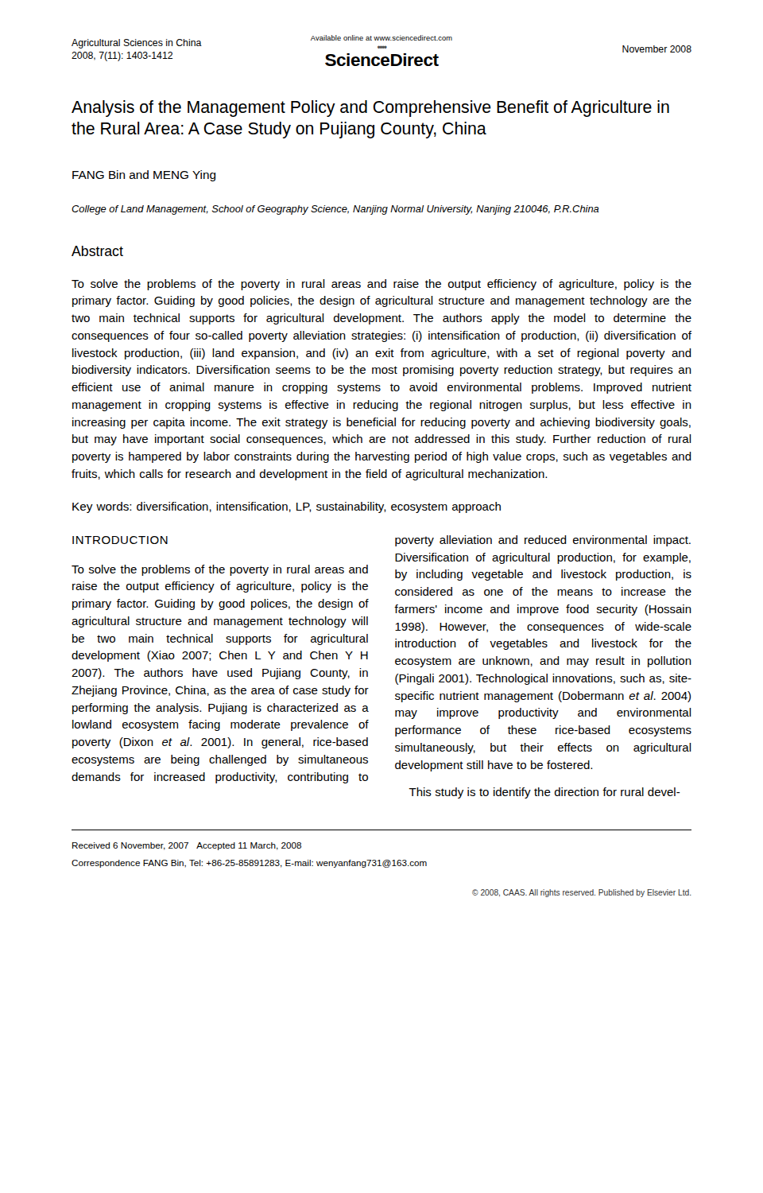Agricultural Sciences in China
2008, 7(11): 1403-1412
Available online at www.sciencedirect.com •••• Science Direct
November 2008
Analysis of the Management Policy and Comprehensive Benefit of Agriculture in the Rural Area: A Case Study on Pujiang County, China
FANG Bin and MENG Ying
College of Land Management, School of Geography Science, Nanjing Normal University, Nanjing 210046, P.R.China
Abstract
To solve the problems of the poverty in rural areas and raise the output efficiency of agriculture, policy is the primary factor. Guiding by good policies, the design of agricultural structure and management technology are the two main technical supports for agricultural development. The authors apply the model to determine the consequences of four so-called poverty alleviation strategies: (i) intensification of production, (ii) diversification of livestock production, (iii) land expansion, and (iv) an exit from agriculture, with a set of regional poverty and biodiversity indicators. Diversification seems to be the most promising poverty reduction strategy, but requires an efficient use of animal manure in cropping systems to avoid environmental problems. Improved nutrient management in cropping systems is effective in reducing the regional nitrogen surplus, but less effective in increasing per capita income. The exit strategy is beneficial for reducing poverty and achieving biodiversity goals, but may have important social consequences, which are not addressed in this study. Further reduction of rural poverty is hampered by labor constraints during the harvesting period of high value crops, such as vegetables and fruits, which calls for research and development in the field of agricultural mechanization.
Key words: diversification, intensification, LP, sustainability, ecosystem approach
INTRODUCTION
To solve the problems of the poverty in rural areas and raise the output efficiency of agriculture, policy is the primary factor. Guiding by good polices, the design of agricultural structure and management technology will be two main technical supports for agricultural development (Xiao 2007; Chen L Y and Chen Y H 2007). The authors have used Pujiang County, in Zhejiang Province, China, as the area of case study for performing the analysis. Pujiang is characterized as a lowland ecosystem facing moderate prevalence of poverty (Dixon et al. 2001). In general, rice-based ecosystems are being challenged by simultaneous demands for increased productivity, contributing to poverty alleviation and reduced environmental impact. Diversification of agricultural production, for example, by including vegetable and livestock production, is considered as one of the means to increase the farmers' income and improve food security (Hossain 1998). However, the consequences of wide-scale introduction of vegetables and livestock for the ecosystem are unknown, and may result in pollution (Pingali 2001). Technological innovations, such as, site-specific nutrient management (Dobermann et al. 2004) may improve productivity and environmental performance of these rice-based ecosystems simultaneously, but their effects on agricultural development still have to be fostered.
This study is to identify the direction for rural devel-
Received 6 November, 2007 Accepted 11 March, 2008
Correspondence FANG Bin, Tel: +86-25-85891283, E-mail: wenyanfang731@163.com
© 2008, CAAS. All rights reserved. Published by Elsevier Ltd.